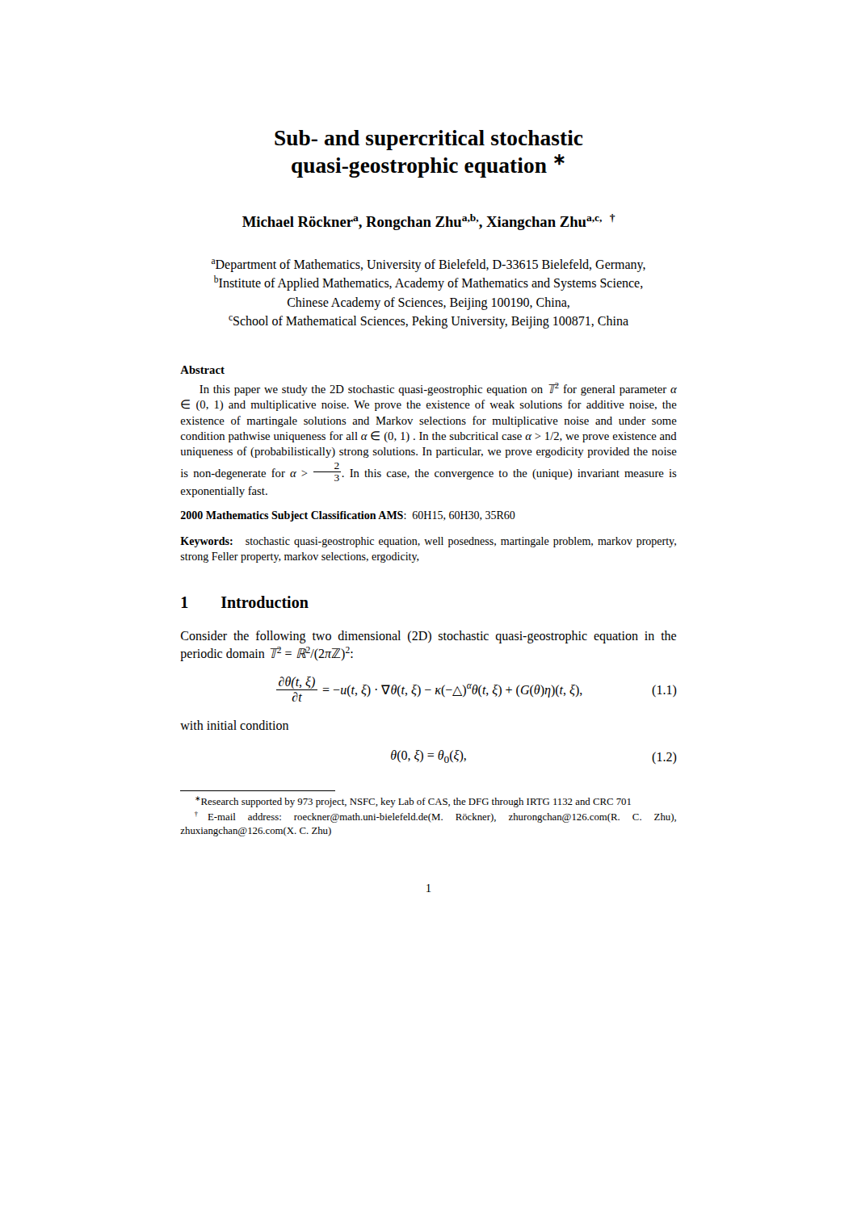Sub- and supercritical stochastic
quasi-geostrophic equation ∗
Michael Röcknera, Rongchan Zhua,b,, Xiangchan Zhua,c, †
aDepartment of Mathematics, University of Bielefeld, D-33615 Bielefeld, Germany, bInstitute of Applied Mathematics, Academy of Mathematics and Systems Science, Chinese Academy of Sciences, Beijing 100190, China, cSchool of Mathematical Sciences, Peking University, Beijing 100871, China
Abstract
In this paper we study the 2D stochastic quasi-geostrophic equation on 𝕋2 for general parameter α ∈ (0, 1) and multiplicative noise. We prove the existence of weak solutions for additive noise, the existence of martingale solutions and Markov selections for multiplicative noise and under some condition pathwise uniqueness for all α ∈ (0, 1) . In the subcritical case α > 1/2, we prove existence and uniqueness of (probabilistically) strong solutions. In particular, we prove ergodicity provided the noise is non-degenerate for α > 23. In this case, the convergence to the (unique) invariant measure is exponentially fast.
2000 Mathematics Subject Classification AMS: 60H15, 60H30, 35R60
Keywords: stochastic quasi-geostrophic equation, well posedness, martingale problem, markov property, strong Feller property, markov selections, ergodicity,
1 Introduction
Consider the following two dimensional (2D) stochastic quasi-geostrophic equation in the periodic domain 𝕋2 = ℝ2/(2π ℤ)2:
∂θ(t, ξ)∂t = −u(t, ξ) · ∇θ(t, ξ) − κ(−△)αθ(t, ξ) + (G(θ)η)(t, ξ), (1.1)
with initial condition
θ(0, ξ) = θ0(ξ), (1.2)
∗Research supported by 973 project, NSFC, key Lab of CAS, the DFG through IRTG 1132 and CRC 701
†E-mail address: roeckner@math.uni-bielefeld.de(M. Röckner), zhurongchan@126.com(R. C. Zhu), zhuxiangchan@126.com(X. C. Zhu)
1